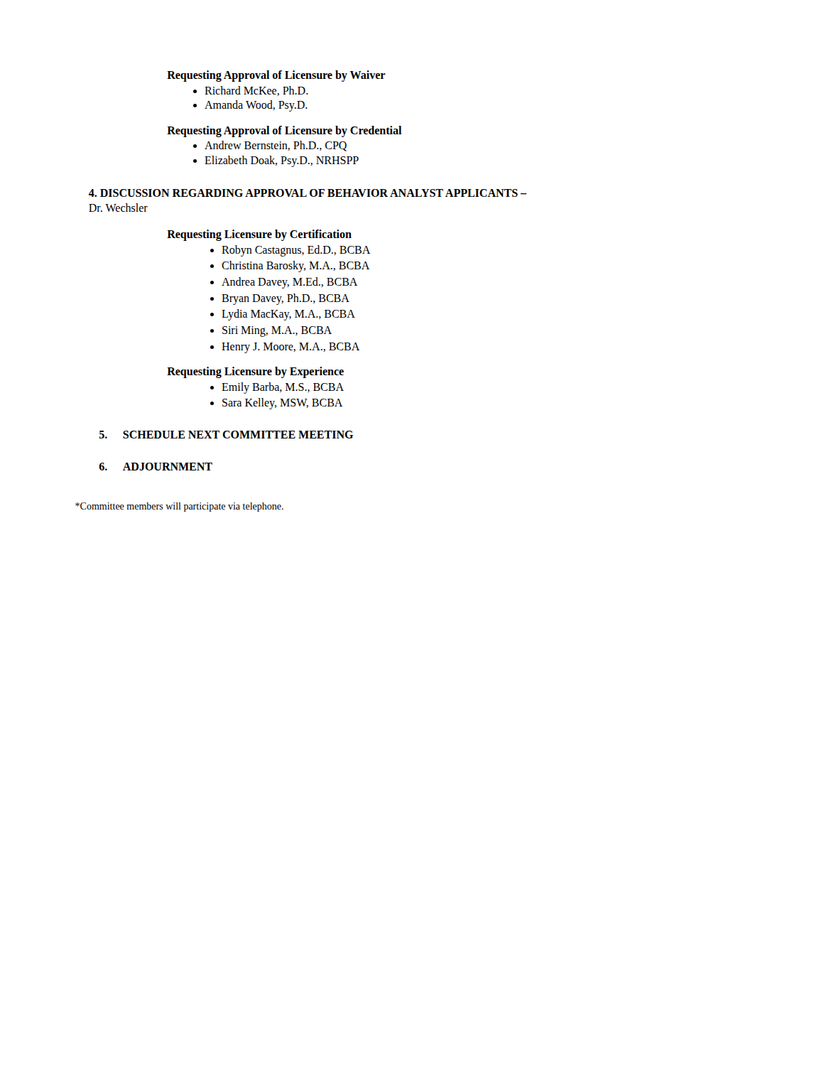Requesting Approval of Licensure by Waiver
Richard McKee, Ph.D.
Amanda Wood, Psy.D.
Requesting Approval of Licensure by Credential
Andrew Bernstein, Ph.D., CPQ
Elizabeth Doak, Psy.D., NRHSPP
4. DISCUSSION REGARDING APPROVAL OF BEHAVIOR ANALYST APPLICANTS –
Dr. Wechsler
Requesting Licensure by Certification
Robyn Castagnus, Ed.D., BCBA
Christina Barosky, M.A., BCBA
Andrea Davey, M.Ed., BCBA
Bryan Davey, Ph.D., BCBA
Lydia MacKay, M.A., BCBA
Siri Ming, M.A., BCBA
Henry J. Moore, M.A., BCBA
Requesting Licensure by Experience
Emily Barba, M.S., BCBA
Sara Kelley, MSW, BCBA
5. SCHEDULE NEXT COMMITTEE MEETING
6. ADJOURNMENT
*Committee members will participate via telephone.